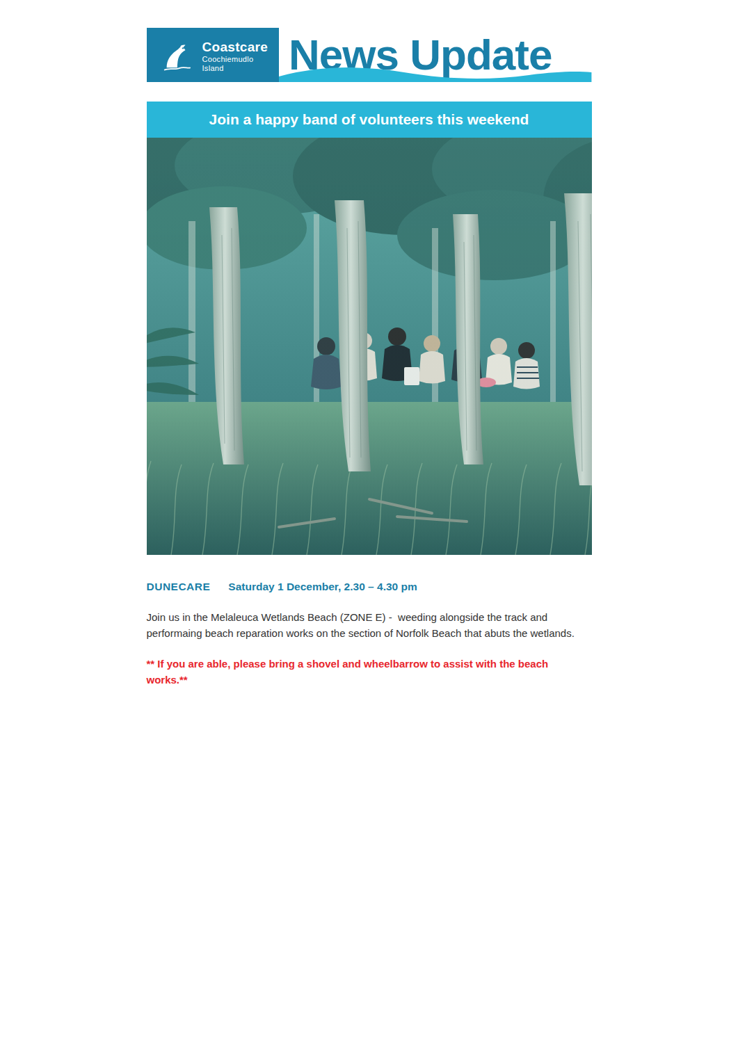Coastcare Coochiemudlo Island
News Update
Join a happy band of volunteers this weekend
DUNECARE Saturday 1 December, 2.30 – 4.30 pm
Join us in the Melaleuca Wetlands Beach (ZONE E) - weeding alongside the track and performaing beach reparation works on the section of Norfolk Beach that abuts the wetlands.
** If you are able, please bring a shovel and wheelbarrow to assist with the beach works.**